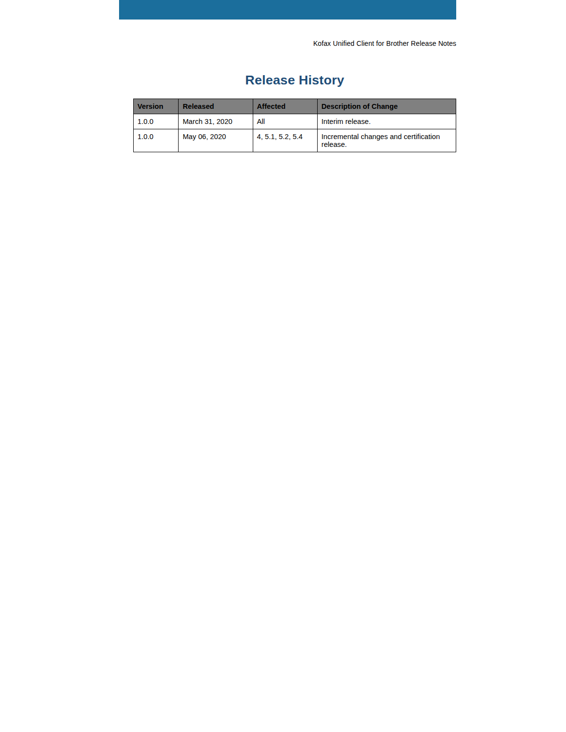Kofax Unified Client for Brother Release Notes
Release History
| Version | Released | Affected | Description of Change |
| --- | --- | --- | --- |
| 1.0.0 | March 31, 2020 | All | Interim release. |
| 1.0.0 | May 06, 2020 | 4, 5.1, 5.2, 5.4 | Incremental changes and certification release. |